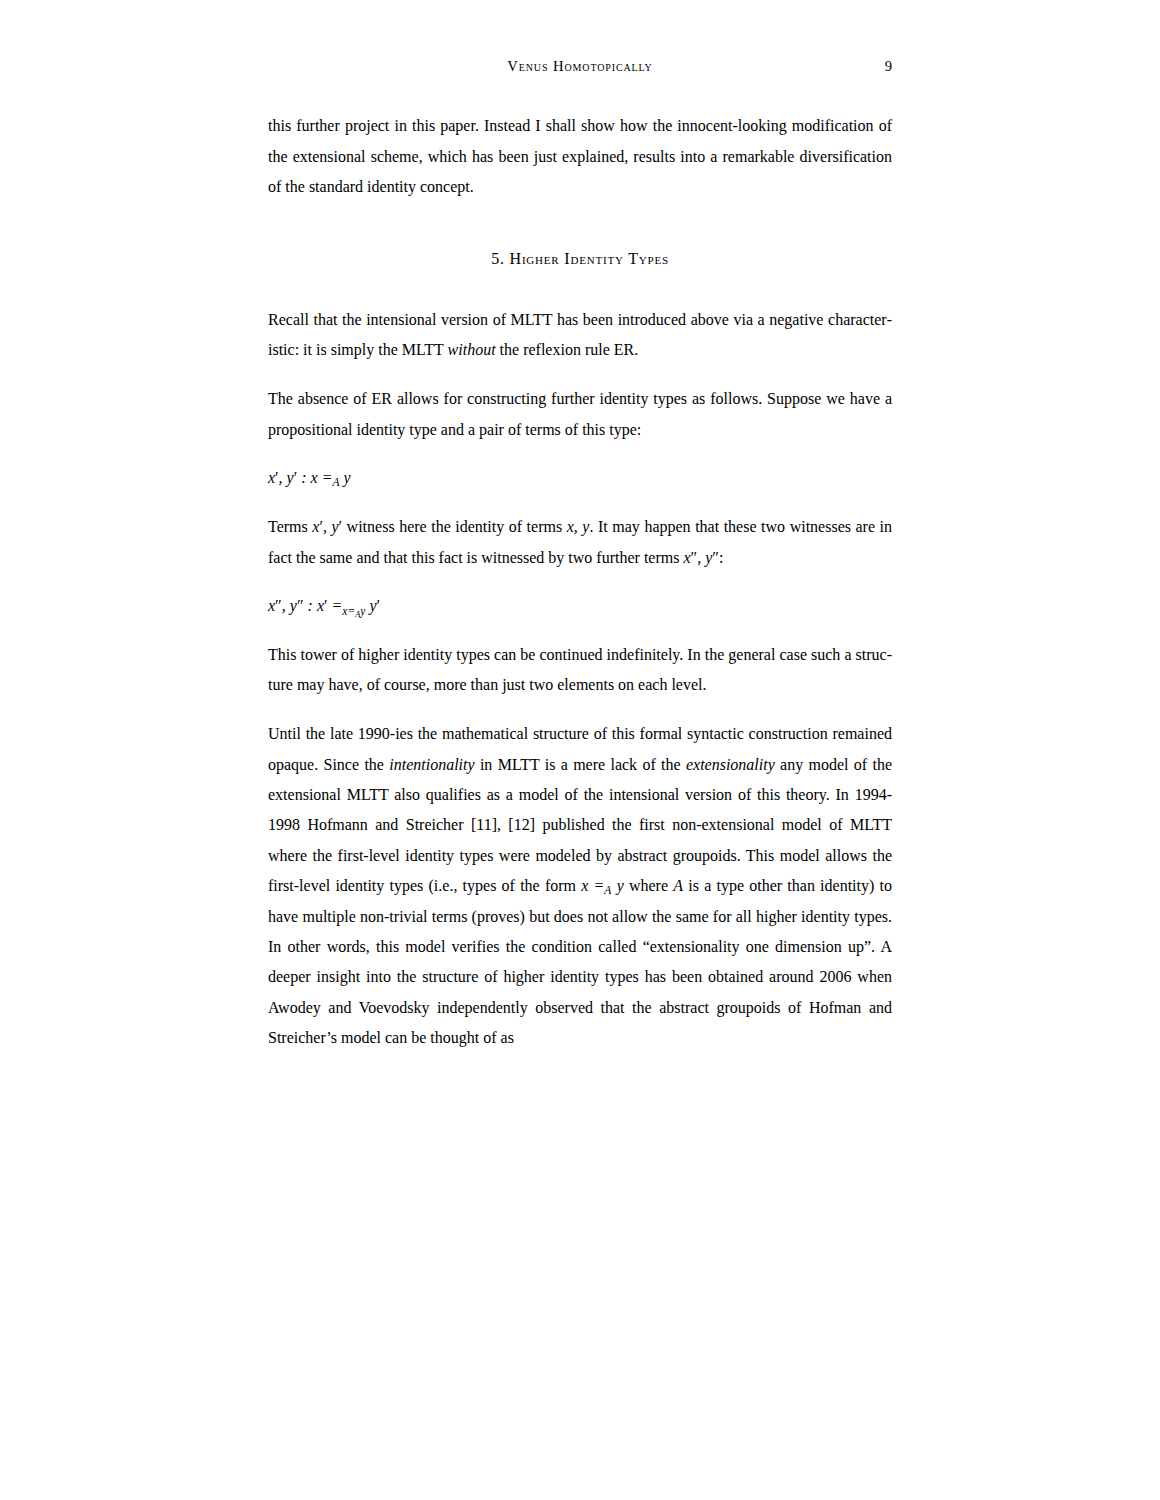Venus Homotopically 9
this further project in this paper. Instead I shall show how the innocent-looking modification of the extensional scheme, which has been just explained, results into a remarkable diversification of the standard identity concept.
5. Higher Identity Types
Recall that the intensional version of MLTT has been introduced above via a negative characteristic: it is simply the MLTT without the reflexion rule ER.
The absence of ER allows for constructing further identity types as follows. Suppose we have a propositional identity type and a pair of terms of this type:
x′, y′ : x =A y
Terms x′, y′ witness here the identity of terms x, y. It may happen that these two witnesses are in fact the same and that this fact is witnessed by two further terms x″, y″:
x″, y″ : x′ =x=Ay y′
This tower of higher identity types can be continued indefinitely. In the general case such a structure may have, of course, more than just two elements on each level.
Until the late 1990-ies the mathematical structure of this formal syntactic construction remained opaque. Since the intentionality in MLTT is a mere lack of the extensionality any model of the extensional MLTT also qualifies as a model of the intensional version of this theory. In 1994-1998 Hofmann and Streicher [11], [12] published the first non-extensional model of MLTT where the first-level identity types were modeled by abstract groupoids. This model allows the first-level identity types (i.e., types of the form x =A y where A is a type other than identity) to have multiple non-trivial terms (proves) but does not allow the same for all higher identity types. In other words, this model verifies the condition called “extensionality one dimension up”. A deeper insight into the structure of higher identity types has been obtained around 2006 when Awodey and Voevodsky independently observed that the abstract groupoids of Hofman and Streicher’s model can be thought of as